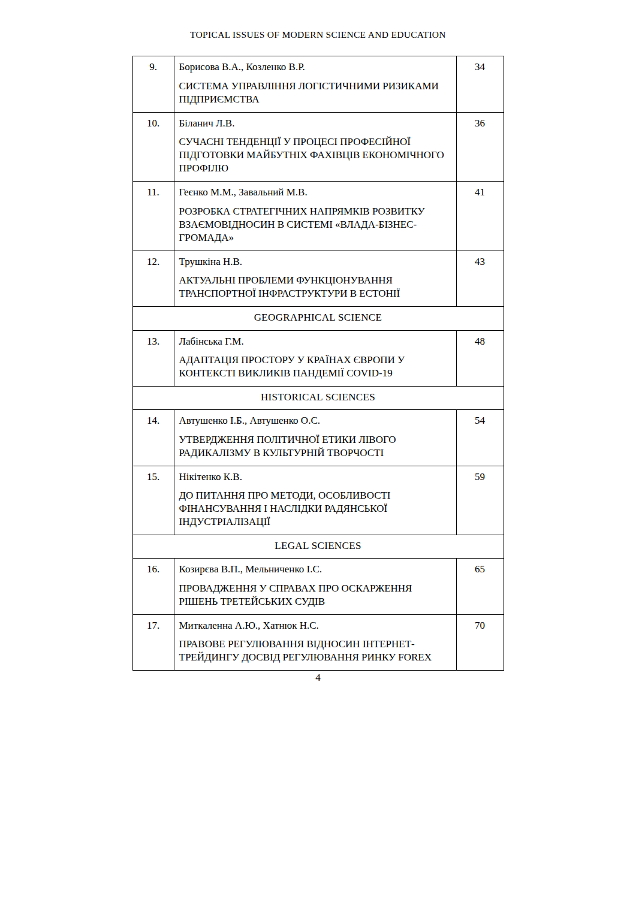TOPICAL ISSUES OF MODERN SCIENCE AND EDUCATION
| 9. | Борисова В.А., Козленко В.Р. Система управління логістичними ризиками підприємства | 34 |
| 10. | Біланич Л.В. Сучасні тенденції у процесі професійної підготовки майбутніх фахівців економічного профілю | 36 |
| 11. | Геєнко М.М., Завальний М.В. Розробка стратегічних напрямків розвитку взаємовідносин в системі «влада-бізнес-громада» | 41 |
| 12. | Трушкіна Н.В. Актуальні проблеми функціонування транспортної інфраструктури в Естонії | 43 |
| Geographical Science |
| 13. | Лабінська Г.М. Адаптація простору у країнах Європи у контексті викликів пандемії COVID-19 | 48 |
| Historical Sciences |
| 14. | Автушенко І.Б., Автушенко О.С. Утвердження політичної етики лівого радикалізму в культурній творчості | 54 |
| 15. | Нікітенко К.В. До питання про методи, особливості фінансування і наслідки радянської індустріалізації | 59 |
| Legal Sciences |
| 16. | Козирєва В.П., Мельниченко І.С. Провадження у справах про оскарження рішень третейських судів | 65 |
| 17. | Миткаленна А.Ю., Хатнюк Н.С. Правове регулювання відносин інтернет-трейдингу досвід регулювання ринку FOREX | 70 |
4